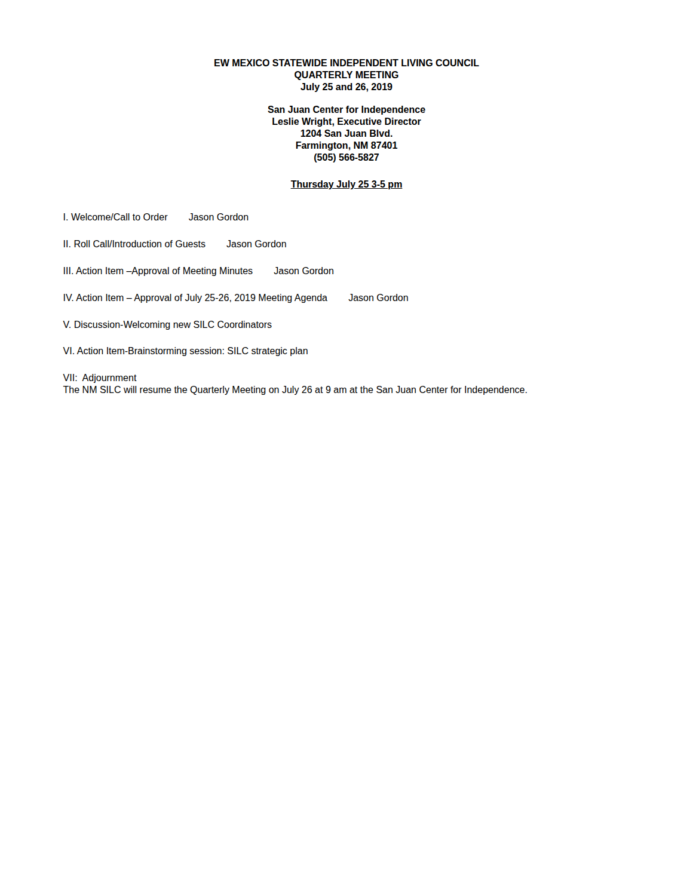EW MEXICO STATEWIDE INDEPENDENT LIVING COUNCIL
QUARTERLY MEETING
July 25 and 26, 2019
San Juan Center for Independence
Leslie Wright, Executive Director
1204 San Juan Blvd.
Farmington, NM 87401
(505) 566-5827
Thursday July 25 3-5 pm
I. Welcome/Call to Order Jason Gordon
II. Roll Call/Introduction of Guests Jason Gordon
III. Action Item –Approval of Meeting Minutes Jason Gordon
IV. Action Item – Approval of July 25-26, 2019 Meeting Agenda Jason Gordon
V. Discussion-Welcoming new SILC Coordinators
VI. Action Item-Brainstorming session: SILC strategic plan
VII: Adjournment
The NM SILC will resume the Quarterly Meeting on July 26 at 9 am at the San Juan Center for Independence.